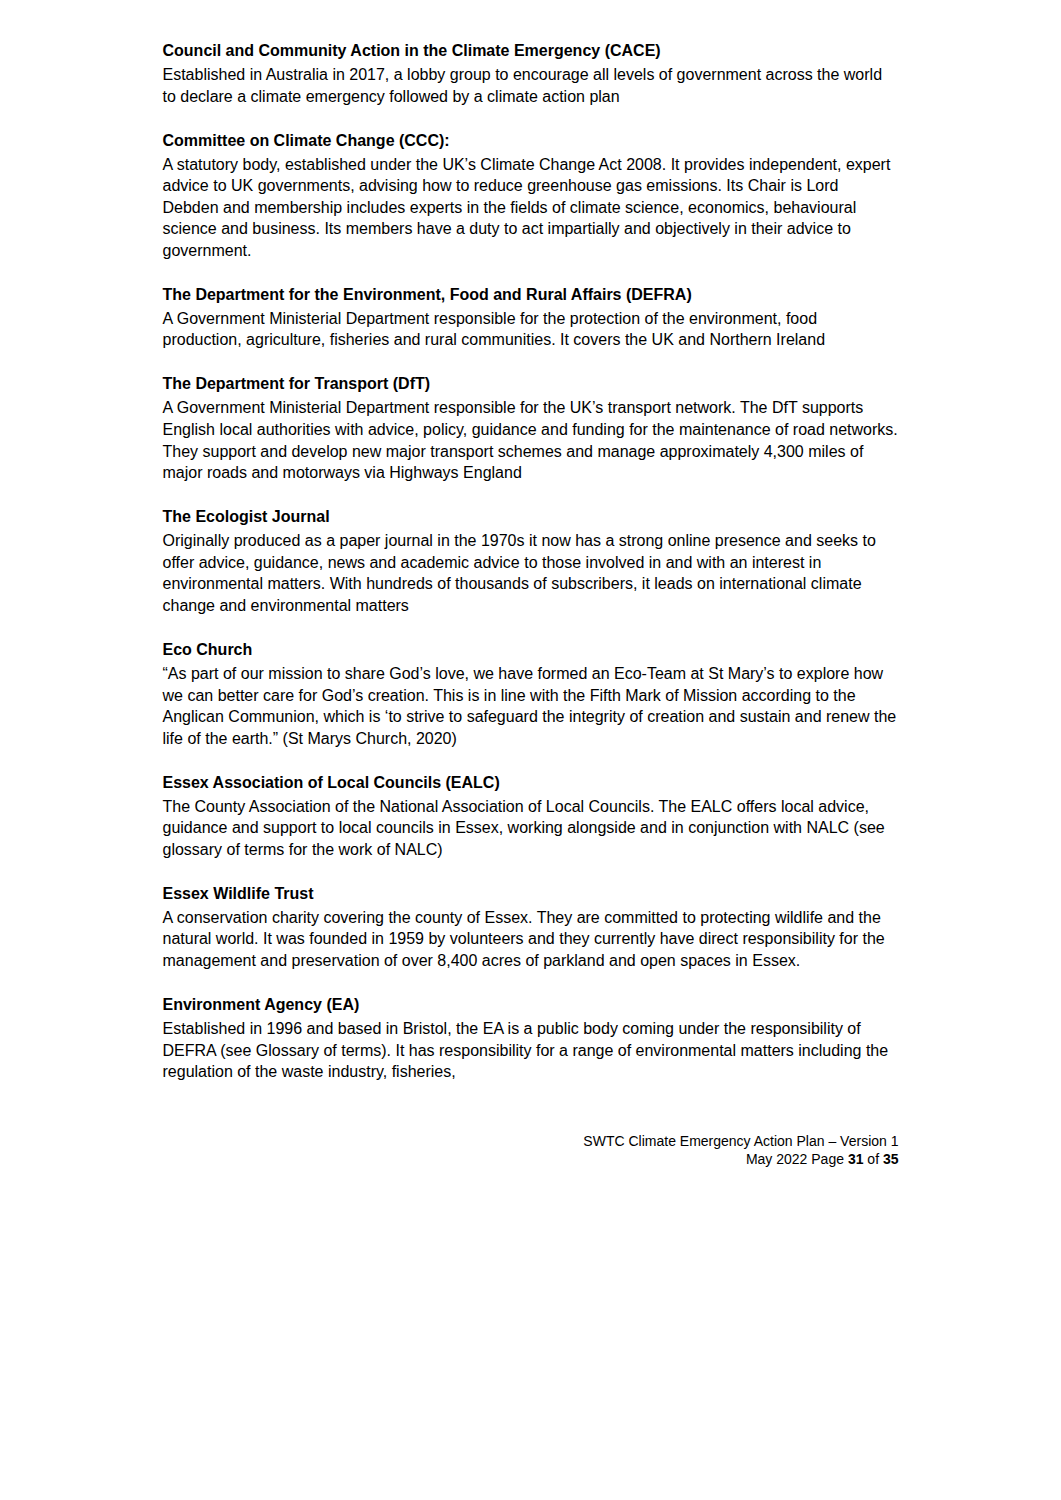Council and Community Action in the Climate Emergency (CACE)
Established in Australia in 2017, a lobby group to encourage all levels of government across the world to declare a climate emergency followed by a climate action plan
Committee on Climate Change (CCC):
A statutory body, established under the UK’s Climate Change Act 2008. It provides independent, expert advice to UK governments, advising how to reduce greenhouse gas emissions. Its Chair is Lord Debden and membership includes experts in the fields of climate science, economics, behavioural science and business. Its members have a duty to act impartially and objectively in their advice to government.
The Department for the Environment, Food and Rural Affairs (DEFRA)
A Government Ministerial Department responsible for the protection of the environment, food production, agriculture, fisheries and rural communities. It covers the UK and Northern Ireland
The Department for Transport (DfT)
A Government Ministerial Department responsible for the UK’s transport network. The DfT supports English local authorities with advice, policy, guidance and funding for the maintenance of road networks. They support and develop new major transport schemes and manage approximately 4,300 miles of major roads and motorways via Highways England
The Ecologist Journal
Originally produced as a paper journal in the 1970s it now has a strong online presence and seeks to offer advice, guidance, news and academic advice to those involved in and with an interest in environmental matters. With hundreds of thousands of subscribers, it leads on international climate change and environmental matters
Eco Church
“As part of our mission to share God’s love, we have formed an Eco-Team at St Mary’s to explore how we can better care for God’s creation. This is in line with the Fifth Mark of Mission according to the Anglican Communion, which is ‘to strive to safeguard the integrity of creation and sustain and renew the life of the earth.” (St Marys Church, 2020)
Essex Association of Local Councils (EALC)
The County Association of the National Association of Local Councils. The EALC offers local advice, guidance and support to local councils in Essex, working alongside and in conjunction with NALC (see glossary of terms for the work of NALC)
Essex Wildlife Trust
A conservation charity covering the county of Essex. They are committed to protecting wildlife and the natural world. It was founded in 1959 by volunteers and they currently have direct responsibility for the management and preservation of over 8,400 acres of parkland and open spaces in Essex.
Environment Agency (EA)
Established in 1996 and based in Bristol, the EA is a public body coming under the responsibility of DEFRA (see Glossary of terms). It has responsibility for a range of environmental matters including the regulation of the waste industry, fisheries,
SWTC Climate Emergency Action Plan – Version 1
May 2022 Page 31 of 35